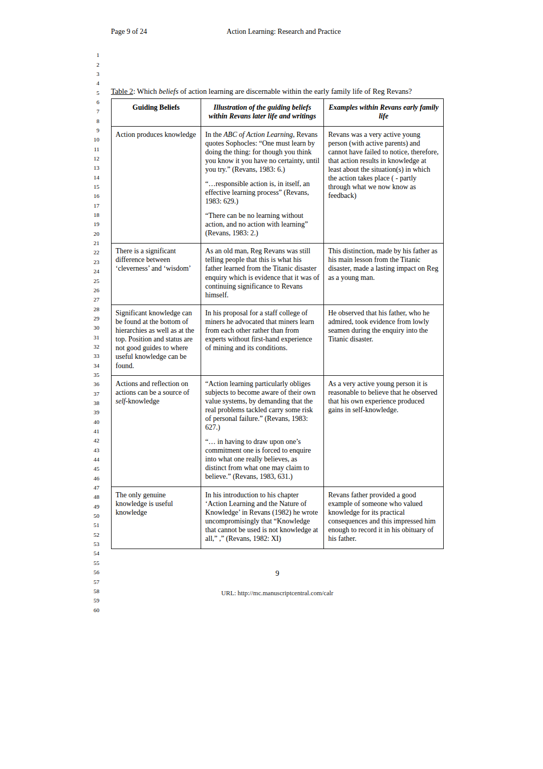12345 678910 1112131415 1617181920 2122232425 2627282930 3132333435 3637383940 4142434445 4647484950 5152535455 5657585960
Page 9 of 24
Action Learning: Research and Practice
Table 2: Which beliefs of action learning are discernable within the early family life of Reg Revans?
| Guiding Beliefs | Illustration of the guiding beliefs within Revans later life and writings | Examples within Revans early family life |
| --- | --- | --- |
| Action produces knowledge | In the ABC of Action Learning , Revans quotes Sophocles: “One must learn by doing the thing: for though you think you know it you have no certainty, until you try.” (Revans, 1983: 6.) “…responsible action is, in itself, an effective learning process” (Revans, 1983: 629.) “There can be no learning without action, and no action with learning” (Revans, 1983: 2.) | Revans was a very active young person (with active parents) and cannot have failed to notice, therefore, that action results in knowledge at least about the situation(s) in which the action takes place ( - partly through what we now know as feedback) |
| There is a significant difference between ‘cleverness’ and ‘wisdom’ | As an old man, Reg Revans was still telling people that this is what his father learned from the Titanic disaster enquiry which is evidence that it was of continuing significance to Revans himself. | This distinction, made by his father as his main lesson from the Titanic disaster, made a lasting impact on Reg as a young man. |
| Significant knowledge can be found at the bottom of hierarchies as well as at the top. Position and status are not good guides to where useful knowledge can be found. | In his proposal for a staff college of miners he advocated that miners learn from each other rather than from experts without first-hand experience of mining and its conditions. | He observed that his father, who he admired, took evidence from lowly seamen during the enquiry into the Titanic disaster. |
| Actions and reflection on actions can be a source of self -knowledge | “Action learning particularly obliges subjects to become aware of their own value systems, by demanding that the real problems tackled carry some risk of personal failure.” (Revans, 1983: 627.) “… in having to draw upon one’s commitment one is forced to enquire into what one really believes, as distinct from what one may claim to believe.” (Revans, 1983, 631.) | As a very active young person it is reasonable to believe that he observed that his own experience produced gains in self-knowledge. |
| The only genuine knowledge is useful knowledge | In his introduction to his chapter ‘Action Learning and the Nature of Knowledge’ in Revans (1982) he wrote uncompromisingly that “Knowledge that cannot be used is not knowledge at all,” ,” (Revans, 1982: XI) | Revans father provided a good example of someone who valued knowledge for its practical consequences and this impressed him enough to record it in his obituary of his father. |
9
URL: http://mc.manuscriptcentral.com/calr